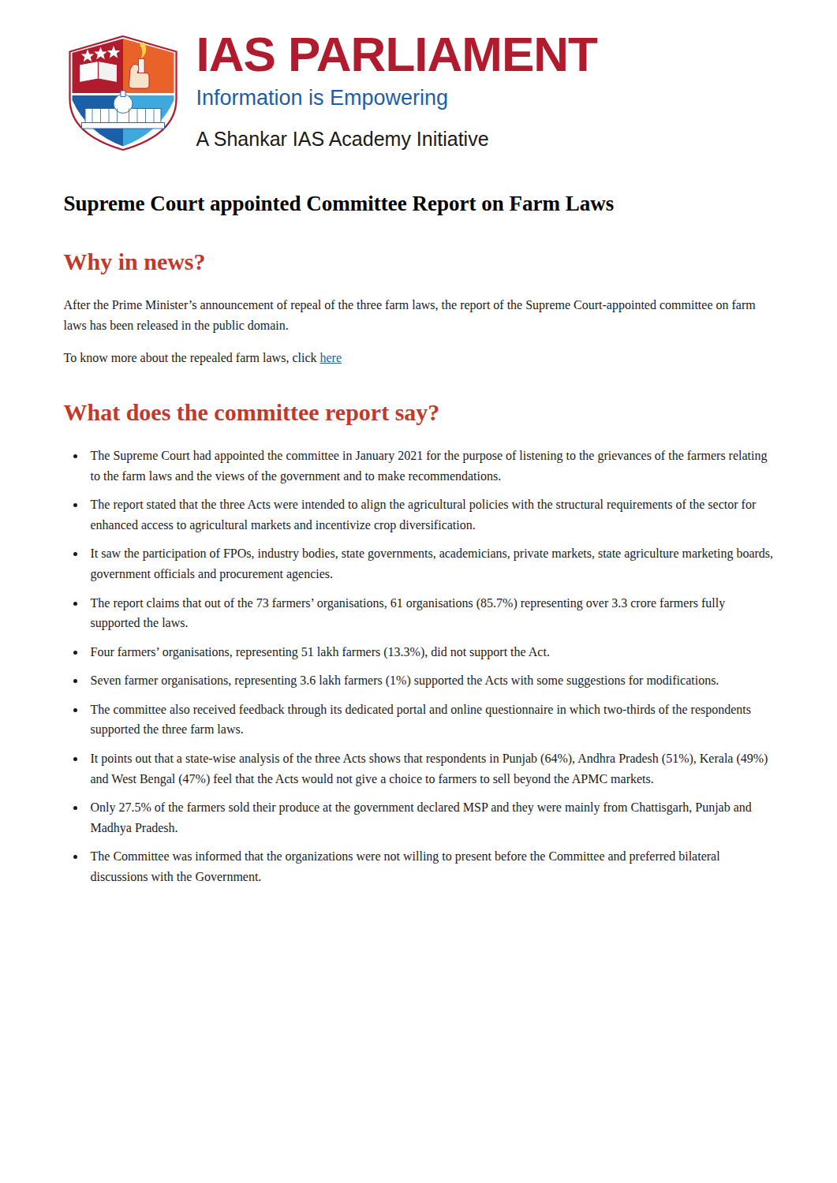IAS PARLIAMENT
Information is Empowering
A Shankar IAS Academy Initiative
Supreme Court appointed Committee Report on Farm Laws
Why in news?
After the Prime Minister’s announcement of repeal of the three farm laws, the report of the Supreme Court-appointed committee on farm laws has been released in the public domain.
To know more about the repealed farm laws, click here
What does the committee report say?
The Supreme Court had appointed the committee in January 2021 for the purpose of listening to the grievances of the farmers relating to the farm laws and the views of the government and to make recommendations.
The report stated that the three Acts were intended to align the agricultural policies with the structural requirements of the sector for enhanced access to agricultural markets and incentivize crop diversification.
It saw the participation of FPOs, industry bodies, state governments, academicians, private markets, state agriculture marketing boards, government officials and procurement agencies.
The report claims that out of the 73 farmers’ organisations, 61 organisations (85.7%) representing over 3.3 crore farmers fully supported the laws.
Four farmers’ organisations, representing 51 lakh farmers (13.3%), did not support the Act.
Seven farmer organisations, representing 3.6 lakh farmers (1%) supported the Acts with some suggestions for modifications.
The committee also received feedback through its dedicated portal and online questionnaire in which two-thirds of the respondents supported the three farm laws.
It points out that a state-wise analysis of the three Acts shows that respondents in Punjab (64%), Andhra Pradesh (51%), Kerala (49%) and West Bengal (47%) feel that the Acts would not give a choice to farmers to sell beyond the APMC markets.
Only 27.5% of the farmers sold their produce at the government declared MSP and they were mainly from Chattisgarh, Punjab and Madhya Pradesh.
The Committee was informed that the organizations were not willing to present before the Committee and preferred bilateral discussions with the Government.